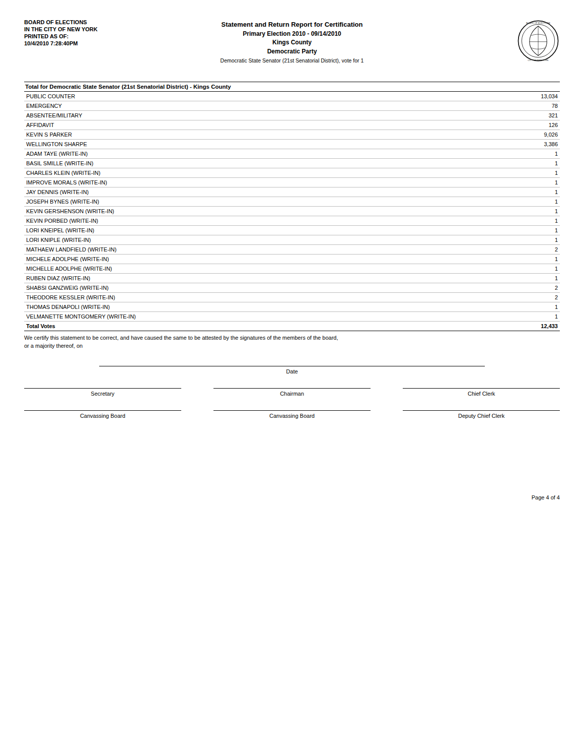BOARD OF ELECTIONS
IN THE CITY OF NEW YORK
PRINTED AS OF:
10/4/2010 7:28:40PM
Statement and Return Report for Certification
Primary Election 2010 - 09/14/2010
Kings County
Democratic Party
Democratic State Senator (21st Senatorial District), vote for 1
BOARD OF ELECTIONS CITY OF NEW YORK
Total for Democratic State Senator (21st Senatorial District) - Kings County
| PUBLIC COUNTER | 13,034 |
| EMERGENCY | 78 |
| ABSENTEE/MILITARY | 321 |
| AFFIDAVIT | 126 |
| KEVIN S PARKER | 9,026 |
| WELLINGTON SHARPE | 3,386 |
| ADAM TAYE (WRITE-IN) | 1 |
| BASIL SMILLE (WRITE-IN) | 1 |
| CHARLES KLEIN (WRITE-IN) | 1 |
| IMPROVE MORALS (WRITE-IN) | 1 |
| JAY DENNIS (WRITE-IN) | 1 |
| JOSEPH BYNES (WRITE-IN) | 1 |
| KEVIN GERSHENSON (WRITE-IN) | 1 |
| KEVIN PORBED (WRITE-IN) | 1 |
| LORI KNEIPEL (WRITE-IN) | 1 |
| LORI KNIPLE (WRITE-IN) | 1 |
| MATHAEW LANDFIELD (WRITE-IN) | 2 |
| MICHELE ADOLPHE (WRITE-IN) | 1 |
| MICHELLE ADOLPHE (WRITE-IN) | 1 |
| RUBEN DIAZ (WRITE-IN) | 1 |
| SHABSI GANZWEIG (WRITE-IN) | 2 |
| THEODORE KESSLER (WRITE-IN) | 2 |
| THOMAS DENAPOLI (WRITE-IN) | 1 |
| VELMANETTE MONTGOMERY (WRITE-IN) | 1 |
| Total Votes | 12,433 |
We certify this statement to be correct, and have caused the same to be attested by the signatures of the members of the board,
or a majority thereof, on
Date
| Secretary | | Chairman | | Chief Clerk |
| Canvassing Board | | Canvassing Board | | Deputy Chief Clerk |
Page 4 of 4